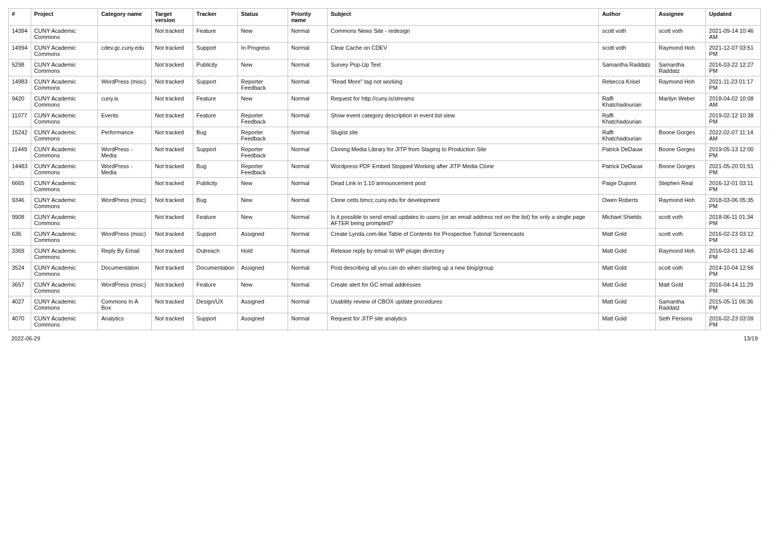| # | Project | Category name | Target version | Tracker | Status | Priority name | Subject | Author | Assignee | Updated |
| --- | --- | --- | --- | --- | --- | --- | --- | --- | --- | --- |
| 14394 | CUNY Academic Commons | | Not tracked | Feature | New | Normal | Commons News Site - redesign | scott voth | scott voth | 2021-09-14 10:46 AM |
| 14994 | CUNY Academic Commons | cdev.gc.cuny.edu | Not tracked | Support | In Progress | Normal | Clear Cache on CDEV | scott voth | Raymond Hoh | 2021-12-07 03:51 PM |
| 5298 | CUNY Academic Commons | | Not tracked | Publicity | New | Normal | Survey Pop-Up Text | Samantha Raddatz | Samantha Raddatz | 2016-03-22 12:27 PM |
| 14983 | CUNY Academic Commons | WordPress (misc) | Not tracked | Support | Reporter Feedback | Normal | "Read More" tag not working | Rebecca Krisel | Raymond Hoh | 2021-11-23 01:17 PM |
| 9420 | CUNY Academic Commons | cuny.is | Not tracked | Feature | New | Normal | Request for http://cuny.is/streams | Raffi Khatchadourian | Marilyn Weber | 2018-04-02 10:08 AM |
| 11077 | CUNY Academic Commons | Events | Not tracked | Feature | Reporter Feedback | Normal | Show event category description in event list view | Raffi Khatchadourian | | 2019-02-12 10:38 PM |
| 15242 | CUNY Academic Commons | Performance | Not tracked | Bug | Reporter Feedback | Normal | Slugist site | Raffi Khatchadourian | Boone Gorges | 2022-02-07 11:14 AM |
| 11449 | CUNY Academic Commons | WordPress - Media | Not tracked | Support | Reporter Feedback | Normal | Cloning Media Library for JITP from Staging to Production Site | Patrick DeDauw | Boone Gorges | 2019-05-13 12:00 PM |
| 14483 | CUNY Academic Commons | WordPress - Media | Not tracked | Bug | Reporter Feedback | Normal | Wordpress PDF Embed Stopped Working after JITP Media Clone | Patrick DeDauw | Boone Gorges | 2021-05-20 01:51 PM |
| 6665 | CUNY Academic Commons | | Not tracked | Publicity | New | Normal | Dead Link in 1.10 announcement post | Paige Dupont | Stephen Real | 2016-12-01 03:11 PM |
| 9346 | CUNY Academic Commons | WordPress (misc) | Not tracked | Bug | New | Normal | Clone cetls.bmcc.cuny.edu for development | Owen Roberts | Raymond Hoh | 2018-03-06 05:35 PM |
| 9908 | CUNY Academic Commons | | Not tracked | Feature | New | Normal | Is it possible to send email updates to users (or an email address not on the list) for only a single page AFTER being prompted? | Michael Shields | scott voth | 2018-06-11 01:34 PM |
| 636 | CUNY Academic Commons | WordPress (misc) | Not tracked | Support | Assigned | Normal | Create Lynda.com-like Table of Contents for Prospective Tutorial Screencasts | Matt Gold | scott voth | 2016-02-23 03:12 PM |
| 3369 | CUNY Academic Commons | Reply By Email | Not tracked | Outreach | Hold | Normal | Release reply by email to WP plugin directory | Matt Gold | Raymond Hoh | 2016-03-01 12:46 PM |
| 3524 | CUNY Academic Commons | Documentation | Not tracked | Documentation | Assigned | Normal | Post describing all you can do when starting up a new blog/group | Matt Gold | scott voth | 2014-10-04 12:56 PM |
| 3657 | CUNY Academic Commons | WordPress (misc) | Not tracked | Feature | New | Normal | Create alert for GC email addresses | Matt Gold | Matt Gold | 2016-04-14 11:29 PM |
| 4027 | CUNY Academic Commons | Commons In A Box | Not tracked | Design/UX | Assigned | Normal | Usability review of CBOX update procedures | Matt Gold | Samantha Raddatz | 2015-05-11 06:36 PM |
| 4070 | CUNY Academic Commons | Analytics | Not tracked | Support | Assigned | Normal | Request for JITP site analytics | Matt Gold | Seth Persons | 2016-02-23 03:09 PM |
| 2022-06-29 | 13/19 |